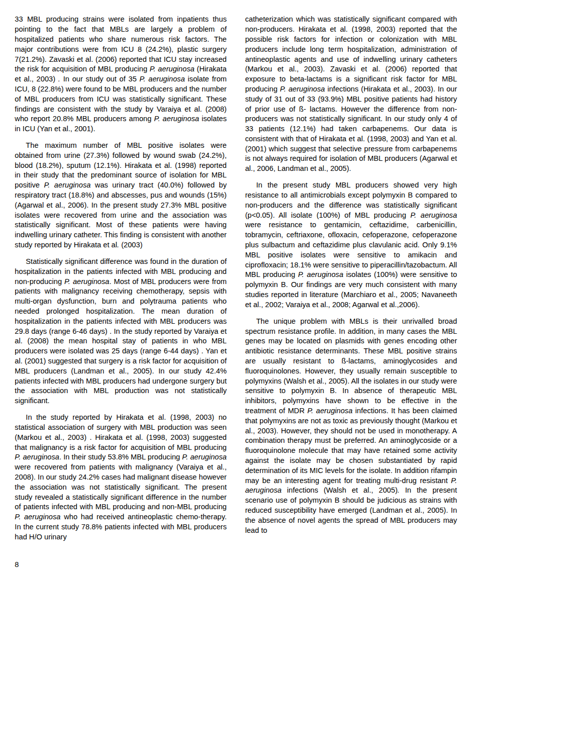33 MBL producing strains were isolated from inpatients thus pointing to the fact that MBLs are largely a problem of hospitalized patients who share numerous risk factors. The major contributions were from ICU 8 (24.2%), plastic surgery 7(21.2%). Zavaski et al. (2006) reported that ICU stay increased the risk for acquisition of MBL producing P. aeruginosa (Hirakata et al., 2003) . In our study out of 35 P. aeruginosa isolate from ICU, 8 (22.8%) were found to be MBL producers and the number of MBL producers from ICU was statistically significant. These findings are consistent with the study by Varaiya et al. (2008) who report 20.8% MBL producers among P. aeruginosa isolates in ICU (Yan et al., 2001).
The maximum number of MBL positive isolates were obtained from urine (27.3%) followed by wound swab (24.2%), blood (18.2%), sputum (12.1%). Hirakata et al. (1998) reported in their study that the predominant source of isolation for MBL positive P. aeruginosa was urinary tract (40.0%) followed by respiratory tract (18.8%) and abscesses, pus and wounds (15%) (Agarwal et al., 2006). In the present study 27.3% MBL positive isolates were recovered from urine and the association was statistically significant. Most of these patients were having indwelling urinary catheter. This finding is consistent with another study reported by Hirakata et al. (2003)
Statistically significant difference was found in the duration of hospitalization in the patients infected with MBL producing and non-producing P. aeruginosa. Most of MBL producers were from patients with malignancy receiving chemotherapy, sepsis with multi-organ dysfunction, burn and polytrauma patients who needed prolonged hospitalization. The mean duration of hospitalization in the patients infected with MBL producers was 29.8 days (range 6-46 days) . In the study reported by Varaiya et al. (2008) the mean hospital stay of patients in who MBL producers were isolated was 25 days (range 6-44 days) . Yan et al. (2001) suggested that surgery is a risk factor for acquisition of MBL producers (Landman et al., 2005). In our study 42.4% patients infected with MBL producers had undergone surgery but the association with MBL production was not statistically significant.
In the study reported by Hirakata et al. (1998, 2003) no statistical association of surgery with MBL production was seen (Markou et al., 2003) . Hirakata et al. (1998, 2003) suggested that malignancy is a risk factor for acquisition of MBL producing P. aeruginosa. In their study 53.8% MBL producing P. aeruginosa were recovered from patients with malignancy (Varaiya et al., 2008). In our study 24.2% cases had malignant disease however the association was not statistically significant. The present study revealed a statistically significant difference in the number of patients infected with MBL producing and non-MBL producing P. aeruginosa who had received antineoplastic chemo-therapy. In the current study 78.8% patients infected with MBL producers had H/O urinary
catheterization which was statistically significant compared with non-producers. Hirakata et al. (1998, 2003) reported that the possible risk factors for infection or colonization with MBL producers include long term hospitalization, administration of antineoplastic agents and use of indwelling urinary catheters (Markou et al., 2003). Zavaski et al. (2006) reported that exposure to beta-lactams is a significant risk factor for MBL producing P. aeruginosa infections (Hirakata et al., 2003). In our study of 31 out of 33 (93.9%) MBL positive patients had history of prior use of ß- lactams. However the difference from non-producers was not statistically significant. In our study only 4 of 33 patients (12.1%) had taken carbapenems. Our data is consistent with that of Hirakata et al. (1998, 2003) and Yan et al. (2001) which suggest that selective pressure from carbapenems is not always required for isolation of MBL producers (Agarwal et al., 2006, Landman et al., 2005).
In the present study MBL producers showed very high resistance to all antimicrobials except polymyxin B compared to non-producers and the difference was statistically significant (p<0.05). All isolate (100%) of MBL producing P. aeruginosa were resistance to gentamicin, ceftazidime, carbenicillin, tobramycin, ceftriaxone, ofloxacin, cefoperazone, cefoperazone plus sulbactum and ceftazidime plus clavulanic acid. Only 9.1% MBL positive isolates were sensitive to amikacin and ciprofloxacin; 18.1% were sensitive to piperacillin/tazobactum. All MBL producing P. aeruginosa isolates (100%) were sensitive to polymyxin B. Our findings are very much consistent with many studies reported in literature (Marchiaro et al., 2005; Navaneeth et al., 2002; Varaiya et al., 2008; Agarwal et al.,2006).
The unique problem with MBLs is their unrivalled broad spectrum resistance profile. In addition, in many cases the MBL genes may be located on plasmids with genes encoding other antibiotic resistance determinants. These MBL positive strains are usually resistant to ß-lactams, aminoglycosides and fluoroquinolones. However, they usually remain susceptible to polymyxins (Walsh et al., 2005). All the isolates in our study were sensitive to polymyxin B. In absence of therapeutic MBL inhibitors, polymyxins have shown to be effective in the treatment of MDR P. aeruginosa infections. It has been claimed that polymyxins are not as toxic as previously thought (Markou et al., 2003). However, they should not be used in monotherapy. A combination therapy must be preferred. An aminoglycoside or a fluoroquinolone molecule that may have retained some activity against the isolate may be chosen substantiated by rapid determination of its MIC levels for the isolate. In addition rifampin may be an interesting agent for treating multi-drug resistant P. aeruginosa infections (Walsh et al., 2005). In the present scenario use of polymyxin B should be judicious as strains with reduced susceptibility have emerged (Landman et al., 2005). In the absence of novel agents the spread of MBL producers may lead to
8